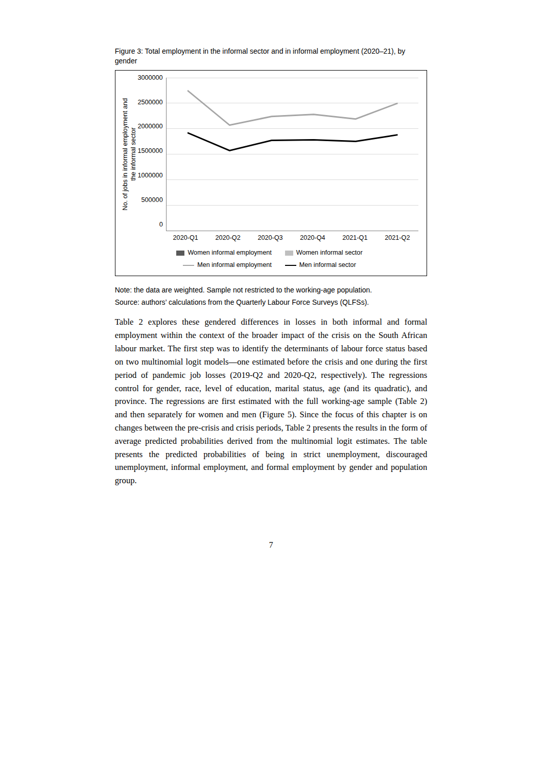Figure 3: Total employment in the informal sector and in informal employment (2020–21), by gender
No. of jobs in informal employment and
the informal sector
3000000 2500000 2000000 1500000 1000000 500000 0
2020-Q1 2020-Q2 2020-Q3 2020-Q4 2021-Q1 2021-Q2
Women informal employment Women informal sector
Men informal employment Men informal sector
Note: the data are weighted. Sample not restricted to the working-age population.
Source: authors’ calculations from the Quarterly Labour Force Surveys (QLFSs).
Table 2 explores these gendered differences in losses in both informal and formal employment within the context of the broader impact of the crisis on the South African labour market. The first step was to identify the determinants of labour force status based on two multinomial logit models—one estimated before the crisis and one during the first period of pandemic job losses (2019-Q2 and 2020-Q2, respectively). The regressions control for gender, race, level of education, marital status, age (and its quadratic), and province. The regressions are first estimated with the full working-age sample (Table 2) and then separately for women and men (Figure 5). Since the focus of this chapter is on changes between the pre-crisis and crisis periods, Table 2 presents the results in the form of average predicted probabilities derived from the multinomial logit estimates. The table presents the predicted probabilities of being in strict unemployment, discouraged unemployment, informal employment, and formal employment by gender and population group.
7